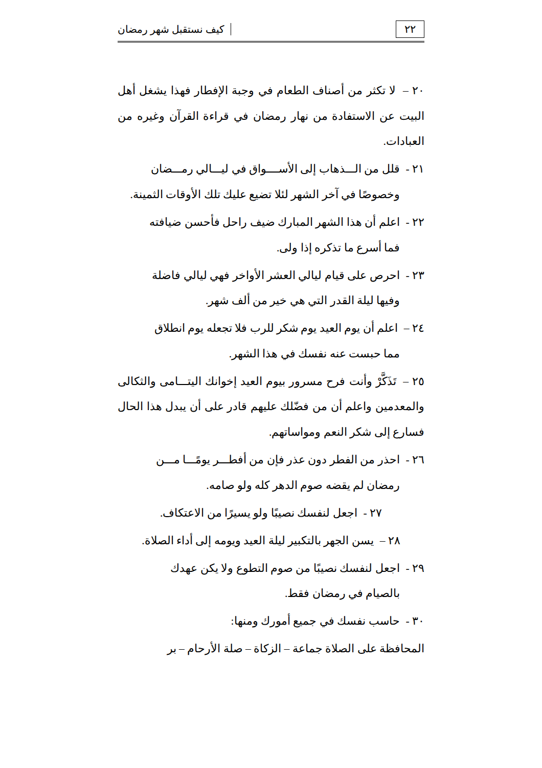٢٢
كيف نستقبل شهر رمضان
٢٠ – لا تكثر من أصناف الطعام في وجبة الإفطار فهذا يشغل أهل البيت عن الاستفادة من نهار رمضان في قراءة القرآن وغيره من العبادات.
٢١ - قلل من الـــذهاب إلى الأســــواق في ليـــالي رمـــضان وخصوصًا في آخر الشهر لئلا تضيع عليك تلك الأوقات الثمينة.
٢٢ - اعلم أن هذا الشهر المبارك ضيف راحل فأحسن ضيافته فما أسرع ما تذكره إذا ولى.
٢٣ - احرص على قيام ليالي العشر الأواخر فهي ليالي فاضلة وفيها ليلة القدر التي هي خير من ألف شهر.
٢٤ – اعلم أن يوم العيد يوم شكر للرب فلا تجعله يوم انطلاق مما حبست عنه نفسك في هذا الشهر.
٢٥ – تَذَكَّرْ وأنت فرح مسرور بيوم العيد إخوانك اليتـــامى والثكالى والمعدمين واعلم أن من فضّلك عليهم قادر على أن يبدل هذا الحال فسارع إلى شكر النعم ومواساتهم.
٢٦ - احذر من الفطر دون عذر فإن من أفطـــر يومًـــا مـــن رمضان لم يقضه صوم الدهر كله ولو صامه.
٢٧ - اجعل لنفسك نصيبًا ولو يسيرًا من الاعتكاف.
٢٨ – يسن الجهر بالتكبير ليلة العيد ويومه إلى أداء الصلاة.
٢٩ - اجعل لنفسك نصيبًا من صوم التطوع ولا يكن عهدك بالصيام في رمضان فقط.
٣٠ - حاسب نفسك في جميع أمورك ومنها:
المحافظة على الصلاة جماعة – الزكاة – صلة الأرحام – بر